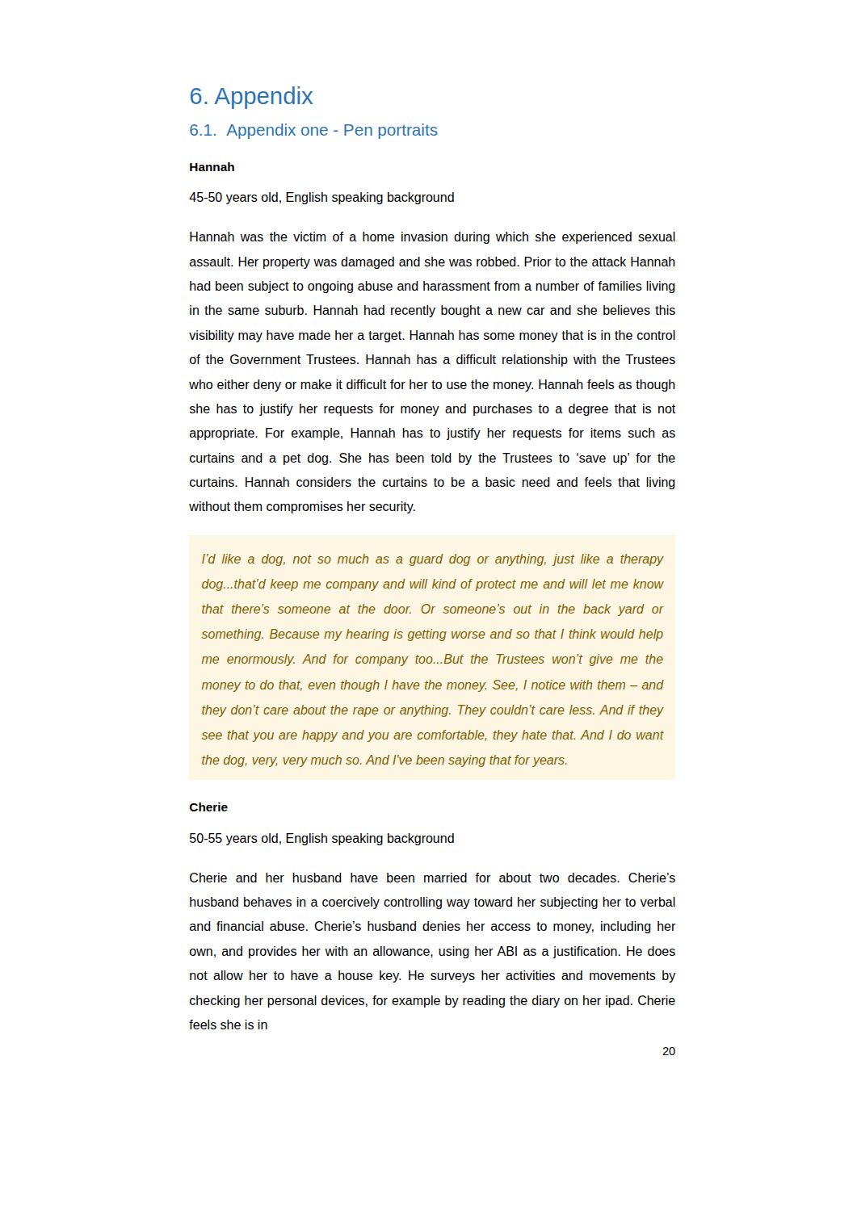6. Appendix
6.1. Appendix one - Pen portraits
Hannah
45-50 years old, English speaking background
Hannah was the victim of a home invasion during which she experienced sexual assault. Her property was damaged and she was robbed. Prior to the attack Hannah had been subject to ongoing abuse and harassment from a number of families living in the same suburb. Hannah had recently bought a new car and she believes this visibility may have made her a target. Hannah has some money that is in the control of the Government Trustees. Hannah has a difficult relationship with the Trustees who either deny or make it difficult for her to use the money. Hannah feels as though she has to justify her requests for money and purchases to a degree that is not appropriate. For example, Hannah has to justify her requests for items such as curtains and a pet dog. She has been told by the Trustees to ‘save up’ for the curtains. Hannah considers the curtains to be a basic need and feels that living without them compromises her security.
I’d like a dog, not so much as a guard dog or anything, just like a therapy dog...that’d keep me company and will kind of protect me and will let me know that there’s someone at the door. Or someone’s out in the back yard or something. Because my hearing is getting worse and so that I think would help me enormously. And for company too...But the Trustees won’t give me the money to do that, even though I have the money. See, I notice with them – and they don’t care about the rape or anything. They couldn’t care less. And if they see that you are happy and you are comfortable, they hate that. And I do want the dog, very, very much so. And I've been saying that for years.
Cherie
50-55 years old, English speaking background
Cherie and her husband have been married for about two decades. Cherie’s husband behaves in a coercively controlling way toward her subjecting her to verbal and financial abuse. Cherie’s husband denies her access to money, including her own, and provides her with an allowance, using her ABI as a justification. He does not allow her to have a house key. He surveys her activities and movements by checking her personal devices, for example by reading the diary on her ipad. Cherie feels she is in
20